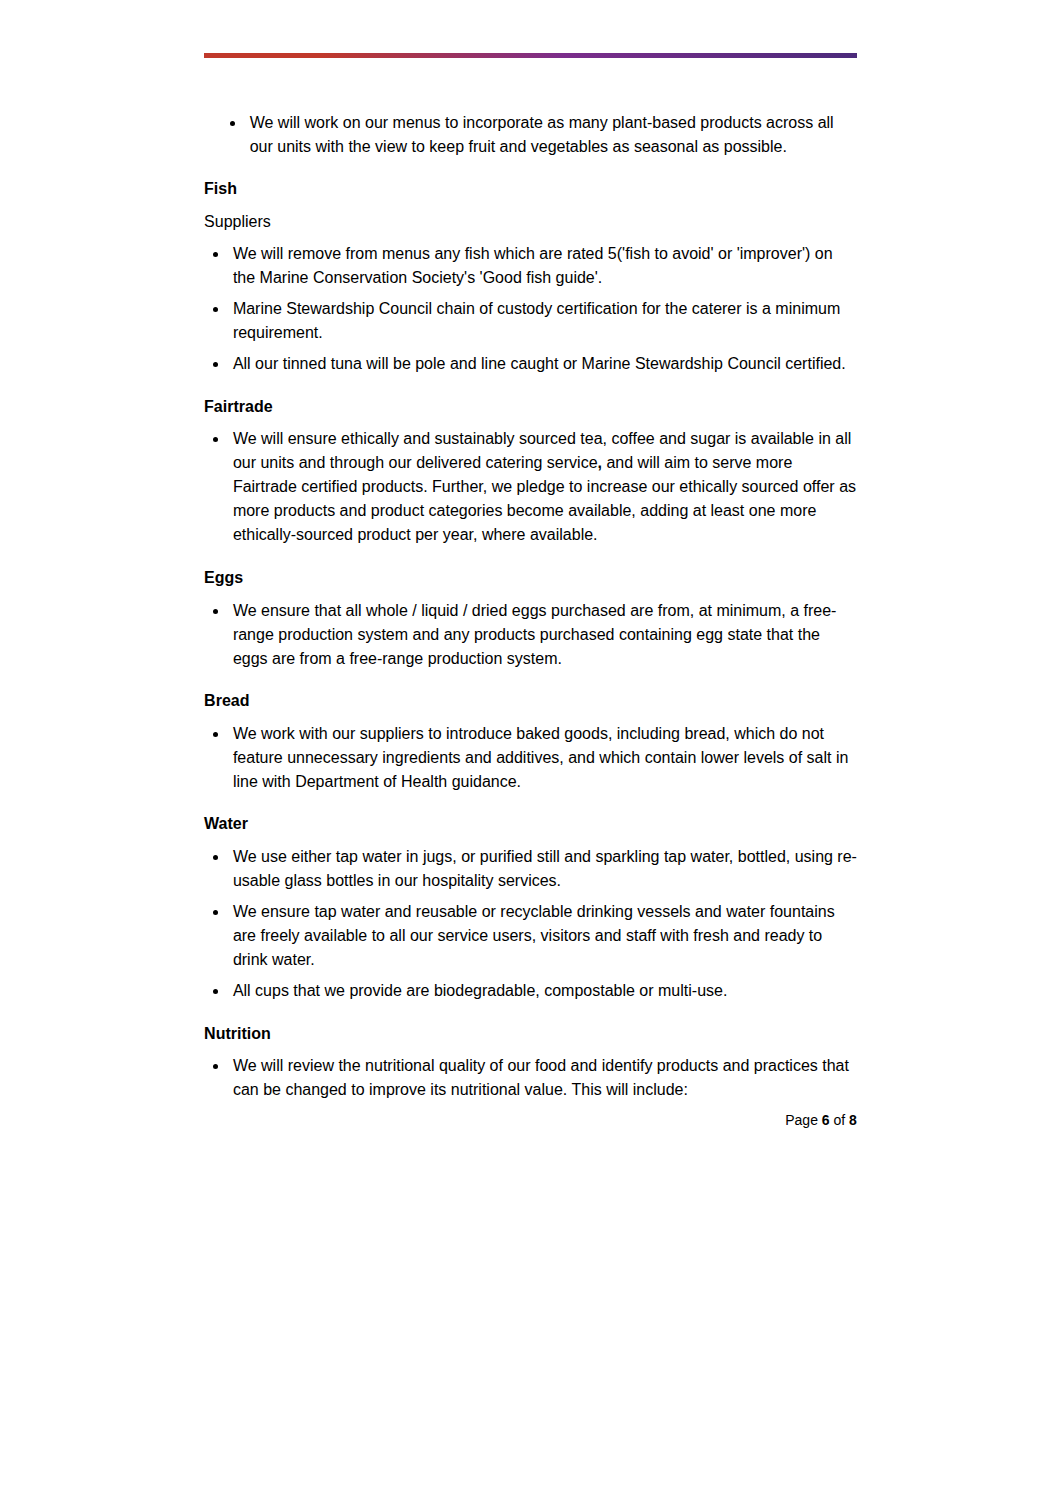We will work on our menus to incorporate as many plant-based products across all our units with the view to keep fruit and vegetables as seasonal as possible.
Fish
Suppliers
We will remove from menus any fish which are rated 5('fish to avoid' or 'improver') on the Marine Conservation Society's 'Good fish guide'.
Marine Stewardship Council chain of custody certification for the caterer is a minimum requirement.
All our tinned tuna will be pole and line caught or Marine Stewardship Council certified.
Fairtrade
We will ensure ethically and sustainably sourced tea, coffee and sugar is available in all our units and through our delivered catering service, and will aim to serve more Fairtrade certified products. Further, we pledge to increase our ethically sourced offer as more products and product categories become available, adding at least one more ethically-sourced product per year, where available.
Eggs
We ensure that all whole / liquid / dried eggs purchased are from, at minimum, a free-range production system and any products purchased containing egg state that the eggs are from a free-range production system.
Bread
We work with our suppliers to introduce baked goods, including bread, which do not feature unnecessary ingredients and additives, and which contain lower levels of salt in line with Department of Health guidance.
Water
We use either tap water in jugs, or purified still and sparkling tap water, bottled, using re-usable glass bottles in our hospitality services.
We ensure tap water and reusable or recyclable drinking vessels and water fountains are freely available to all our service users, visitors and staff with fresh and ready to drink water.
All cups that we provide are biodegradable, compostable or multi-use.
Nutrition
We will review the nutritional quality of our food and identify products and practices that can be changed to improve its nutritional value. This will include:
Page 6 of 8